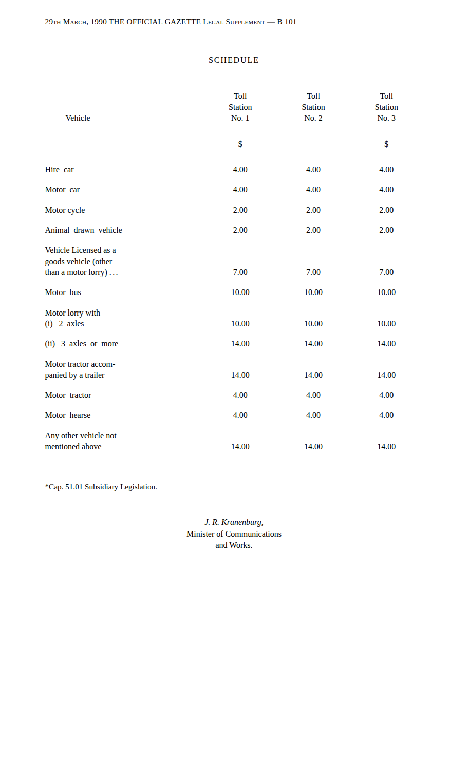29th March, 1990 THE OFFICIAL GAZETTE Legal Supplement — B 101
SCHEDULE
| Vehicle | Toll Station No. 1 | Toll Station No. 2 | Toll Station No. 3 |
| --- | --- | --- | --- |
| | $ | | $ |
| Hire car | 4.00 | 4.00 | 4.00 |
| Motor car | 4.00 | 4.00 | 4.00 |
| Motor cycle | 2.00 | 2.00 | 2.00 |
| Animal drawn vehicle | 2.00 | 2.00 | 2.00 |
| Vehicle Licensed as a goods vehicle (other than a motor lorry) ... | 7.00 | 7.00 | 7.00 |
| Motor bus | 10.00 | 10.00 | 10.00 |
| Motor lorry with (i) 2 axles | 10.00 | 10.00 | 10.00 |
| (ii) 3 axles or more | 14.00 | 14.00 | 14.00 |
| Motor tractor accom- panied by a trailer | 14.00 | 14.00 | 14.00 |
| Motor tractor | 4.00 | 4.00 | 4.00 |
| Motor hearse | 4.00 | 4.00 | 4.00 |
| Any other vehicle not mentioned above | 14.00 | 14.00 | 14.00 |
*Cap. 51.01 Subsidiary Legislation.
J. R. Kranenburg,
Minister of Communications
and Works.